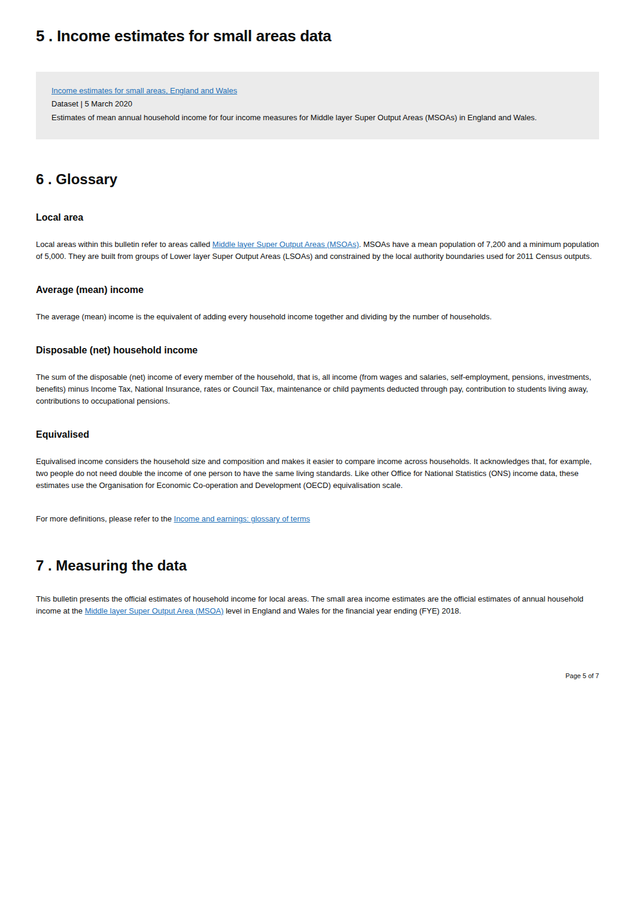5 . Income estimates for small areas data
Income estimates for small areas, England and Wales
Dataset | 5 March 2020
Estimates of mean annual household income for four income measures for Middle layer Super Output Areas (MSOAs) in England and Wales.
6 . Glossary
Local area
Local areas within this bulletin refer to areas called Middle layer Super Output Areas (MSOAs). MSOAs have a mean population of 7,200 and a minimum population of 5,000. They are built from groups of Lower layer Super Output Areas (LSOAs) and constrained by the local authority boundaries used for 2011 Census outputs.
Average (mean) income
The average (mean) income is the equivalent of adding every household income together and dividing by the number of households.
Disposable (net) household income
The sum of the disposable (net) income of every member of the household, that is, all income (from wages and salaries, self-employment, pensions, investments, benefits) minus Income Tax, National Insurance, rates or Council Tax, maintenance or child payments deducted through pay, contribution to students living away, contributions to occupational pensions.
Equivalised
Equivalised income considers the household size and composition and makes it easier to compare income across households. It acknowledges that, for example, two people do not need double the income of one person to have the same living standards. Like other Office for National Statistics (ONS) income data, these estimates use the Organisation for Economic Co-operation and Development (OECD) equivalisation scale.
For more definitions, please refer to the Income and earnings: glossary of terms
7 . Measuring the data
This bulletin presents the official estimates of household income for local areas. The small area income estimates are the official estimates of annual household income at the Middle layer Super Output Area (MSOA) level in England and Wales for the financial year ending (FYE) 2018.
Page 5 of 7